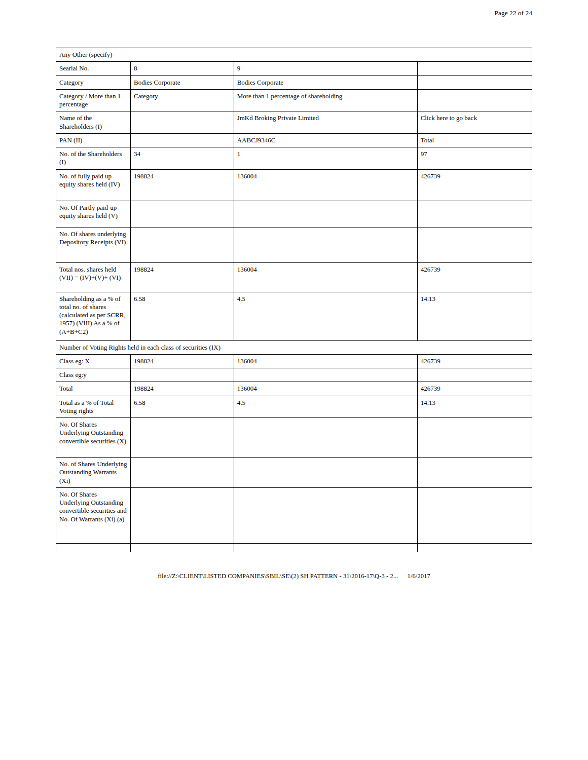Page 22 of 24
| Any Other (specify) |
| Searial No. | 8 | 9 | |
| Category | Bodies Corporate | Bodies Corporate | |
| Category / More than 1 percentage | Category | More than 1 percentage of shareholding | |
| Name of the Shareholders (I) | | JmKd Broking Private Limited | Click here to go back |
| PAN (II) | | AABCJ9346C | Total |
| No. of the Shareholders (I) | 34 | 1 | 97 |
| No. of fully paid up equity shares held (IV) | 198824 | 136004 | 426739 |
| No. Of Partly paid-up equity shares held (V) | | | |
| No. Of shares underlying Depository Receipts (VI) | | | |
| Total nos. shares held (VII) = (IV)+(V)+ (VI) | 198824 | 136004 | 426739 |
| Shareholding as a % of total no. of shares (calculated as per SCRR, 1957) (VIII) As a % of (A+B+C2) | 6.58 | 4.5 | 14.13 |
| Number of Voting Rights held in each class of securities (IX) |
| Class eg: X | 198824 | 136004 | 426739 |
| Class eg:y | | | |
| Total | 198824 | 136004 | 426739 |
| Total as a % of Total Voting rights | 6.58 | 4.5 | 14.13 |
| No. Of Shares Underlying Outstanding convertible securities (X) | | | |
| No. of Shares Underlying Outstanding Warrants (Xi) | | | |
| No. Of Shares Underlying Outstanding convertible securities and No. Of Warrants (Xi) (a) | | | |
file://Z:\CLIENT\LISTED COMPANIES\SBIL\SE\(2) SH PATTERN - 31\2016-17\Q-3 - 2...1/6/2017